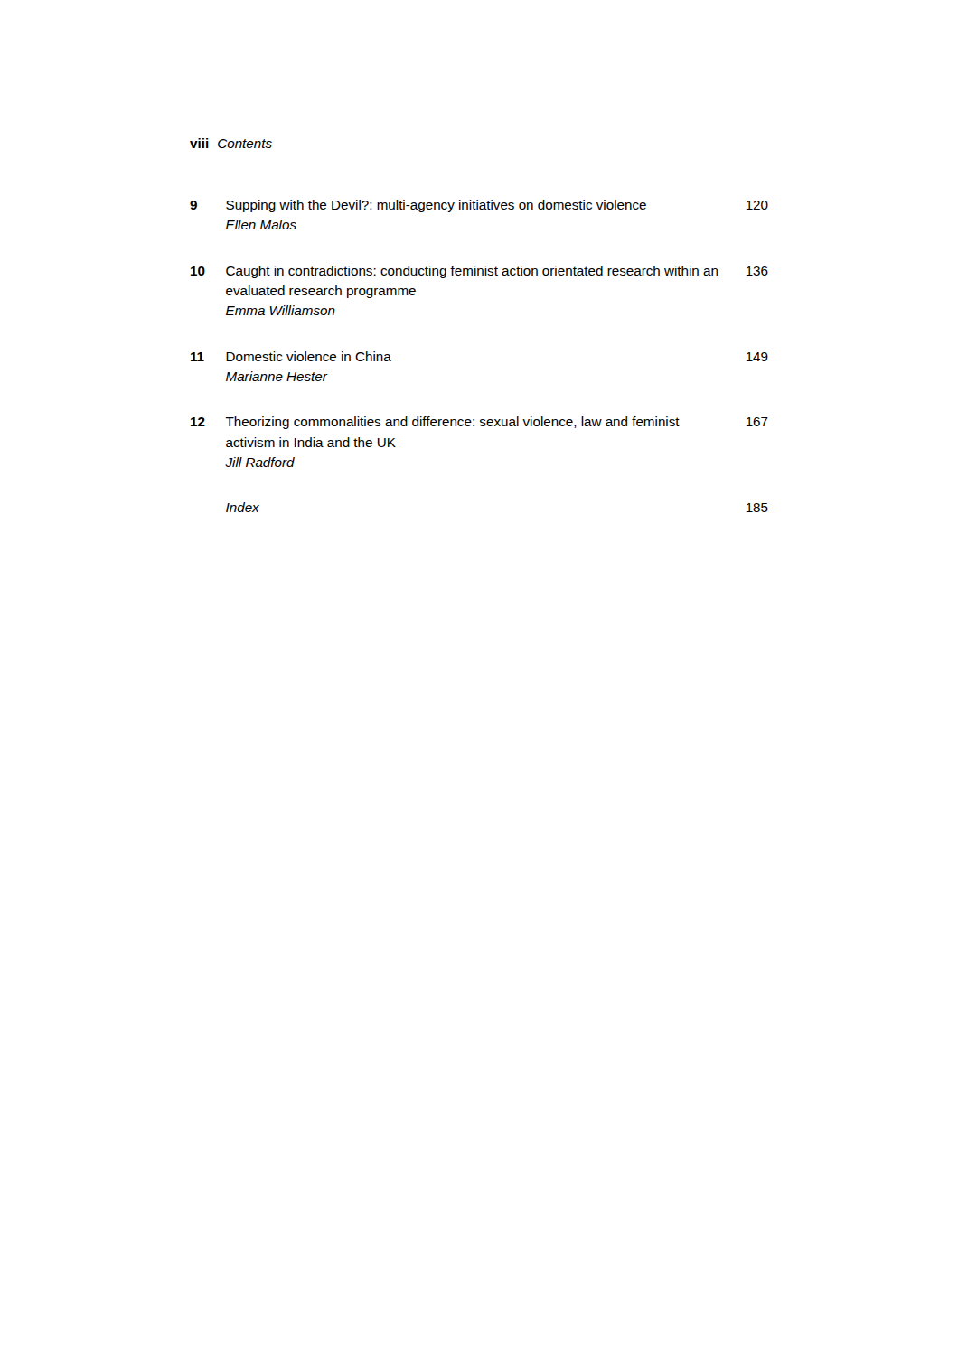viii Contents
| 9 | Supping with the Devil?: multi-agency initiatives on domestic violence Ellen Malos | 120 |
| 10 | Caught in contradictions: conducting feminist action orientated research within an evaluated research programme Emma Williamson | 136 |
| 11 | Domestic violence in China Marianne Hester | 149 |
| 12 | Theorizing commonalities and difference: sexual violence, law and feminist activism in India and the UK Jill Radford | 167 |
| | Index | 185 |